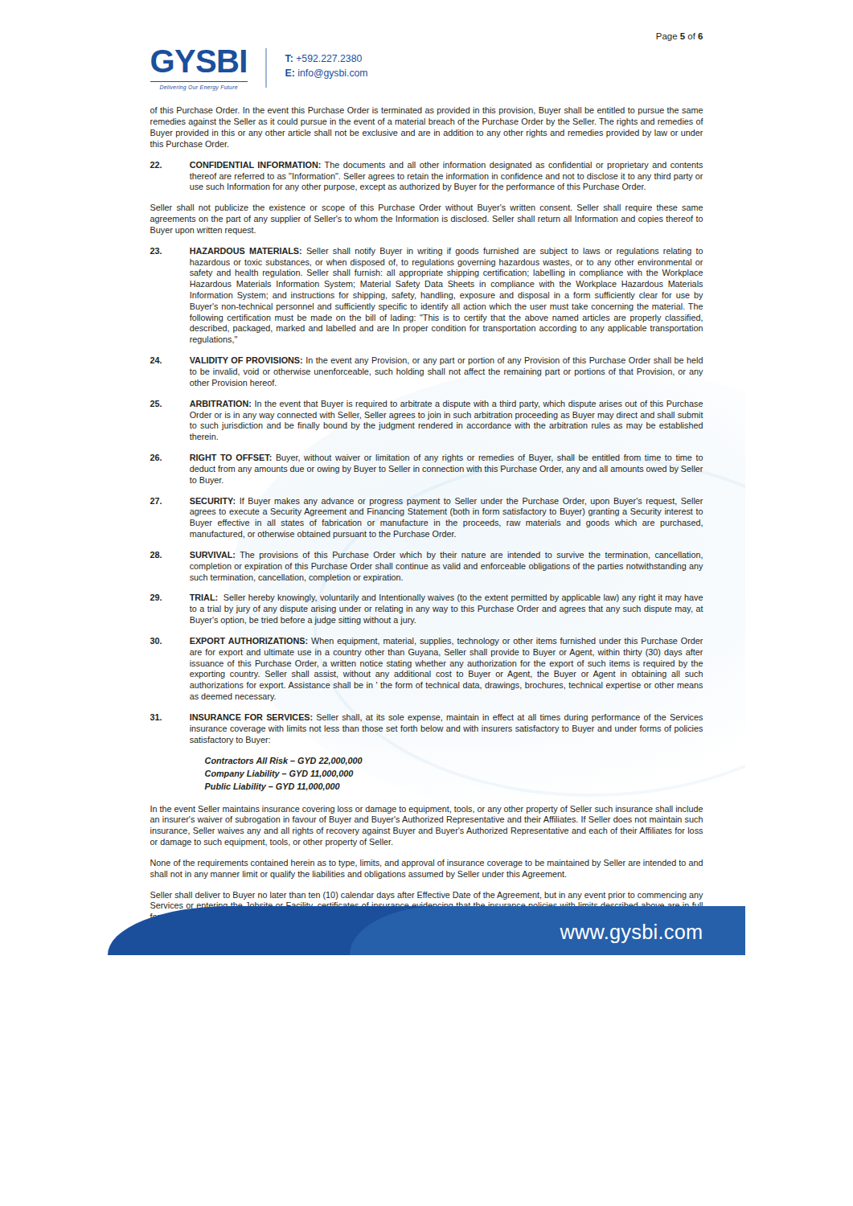Page 5 of 6
GYSBI
Delivering Our Energy Future
T: +592.227.2380
E: info@gysbi.com
of this Purchase Order. In the event this Purchase Order is terminated as provided in this provision, Buyer shall be entitled to pursue the same remedies against the Seller as it could pursue in the event of a material breach of the Purchase Order by the Seller. The rights and remedies of Buyer provided in this or any other article shall not be exclusive and are in addition to any other rights and remedies provided by law or under this Purchase Order.
22.
CONFIDENTIAL INFORMATION: The documents and all other information designated as confidential or proprietary and contents thereof are referred to as "Information". Seller agrees to retain the information in confidence and not to disclose it to any third party or use such Information for any other purpose, except as authorized by Buyer for the performance of this Purchase Order.
Seller shall not publicize the existence or scope of this Purchase Order without Buyer's written consent. Seller shall require these same agreements on the part of any supplier of Seller's to whom the Information is disclosed. Seller shall return all Information and copies thereof to Buyer upon written request.
23.
HAZARDOUS MATERIALS: Seller shall notify Buyer in writing if goods furnished are subject to laws or regulations relating to hazardous or toxic substances, or when disposed of, to regulations governing hazardous wastes, or to any other environmental or safety and health regulation. Seller shall furnish: all appropriate shipping certification; labelling in compliance with the Workplace Hazardous Materials Information System; Material Safety Data Sheets in compliance with the Workplace Hazardous Materials Information System; and instructions for shipping, safety, handling, exposure and disposal in a form sufficiently clear for use by Buyer's non-technical personnel and sufficiently specific to identify all action which the user must take concerning the material. The following certification must be made on the bill of lading: "This is to certify that the above named articles are properly classified, described, packaged, marked and labelled and are In proper condition for transportation according to any applicable transportation regulations,"
24.
VALIDITY OF PROVISIONS: In the event any Provision, or any part or portion of any Provision of this Purchase Order shall be held to be invalid, void or otherwise unenforceable, such holding shall not affect the remaining part or portions of that Provision, or any other Provision hereof.
25.
ARBITRATION: In the event that Buyer is required to arbitrate a dispute with a third party, which dispute arises out of this Purchase Order or is in any way connected with Seller, Seller agrees to join in such arbitration proceeding as Buyer may direct and shall submit to such jurisdiction and be finally bound by the judgment rendered in accordance with the arbitration rules as may be established therein.
26.
RIGHT TO OFFSET: Buyer, without waiver or limitation of any rights or remedies of Buyer, shall be entitled from time to time to deduct from any amounts due or owing by Buyer to Seller in connection with this Purchase Order, any and all amounts owed by Seller to Buyer.
27.
SECURITY: If Buyer makes any advance or progress payment to Seller under the Purchase Order, upon Buyer's request, Seller agrees to execute a Security Agreement and Financing Statement (both in form satisfactory to Buyer) granting a Security interest to Buyer effective in all states of fabrication or manufacture in the proceeds, raw materials and goods which are purchased, manufactured, or otherwise obtained pursuant to the Purchase Order.
28.
SURVIVAL: The provisions of this Purchase Order which by their nature are intended to survive the termination, cancellation, completion or expiration of this Purchase Order shall continue as valid and enforceable obligations of the parties notwithstanding any such termination, cancellation, completion or expiration.
29.
TRIAL: Seller hereby knowingly, voluntarily and Intentionally waives (to the extent permitted by applicable law) any right it may have to a trial by jury of any dispute arising under or relating in any way to this Purchase Order and agrees that any such dispute may, at Buyer's option, be tried before a judge sitting without a jury.
30.
EXPORT AUTHORIZATIONS: When equipment, material, supplies, technology or other items furnished under this Purchase Order are for export and ultimate use in a country other than Guyana, Seller shall provide to Buyer or Agent, within thirty (30) days after issuance of this Purchase Order, a written notice stating whether any authorization for the export of such items is required by the exporting country. Seller shall assist, without any additional cost to Buyer or Agent, the Buyer or Agent in obtaining all such authorizations for export. Assistance shall be in ' the form of technical data, drawings, brochures, technical expertise or other means as deemed necessary.
31.
INSURANCE FOR SERVICES: Seller shall, at its sole expense, maintain in effect at all times during performance of the Services insurance coverage with limits not less than those set forth below and with insurers satisfactory to Buyer and under forms of policies satisfactory to Buyer:
Contractors All Risk – GYD 22,000,000
Company Liability – GYD 11,000,000
Public Liability – GYD 11,000,000
In the event Seller maintains insurance covering loss or damage to equipment, tools, or any other property of Seller such insurance shall include an insurer's waiver of subrogation in favour of Buyer and Buyer's Authorized Representative and their Affiliates. If Seller does not maintain such insurance, Seller waives any and all rights of recovery against Buyer and Buyer's Authorized Representative and each of their Affiliates for loss or damage to such equipment, tools, or other property of Seller.
None of the requirements contained herein as to type, limits, and approval of insurance coverage to be maintained by Seller are intended to and shall not in any manner limit or qualify the liabilities and obligations assumed by Seller under this Agreement.
Seller shall deliver to Buyer no later than ten (10) calendar days after Effective Date of the Agreement, but in any event prior to commencing any Services or entering the Jobsite or Facility, certificates of insurance evidencing that the insurance policies with limits described above are in full force and effect. Certificates shall be issued in a form acceptable to Buyer and provide that not less than thirty (30) days advance written notice will be given to Buyer prior to cancellation, termination, or material alteration of such policies. Delivery of the original and two (2) copies of the certificates and any notices of policy change shall be made to:
www.gysbi.com